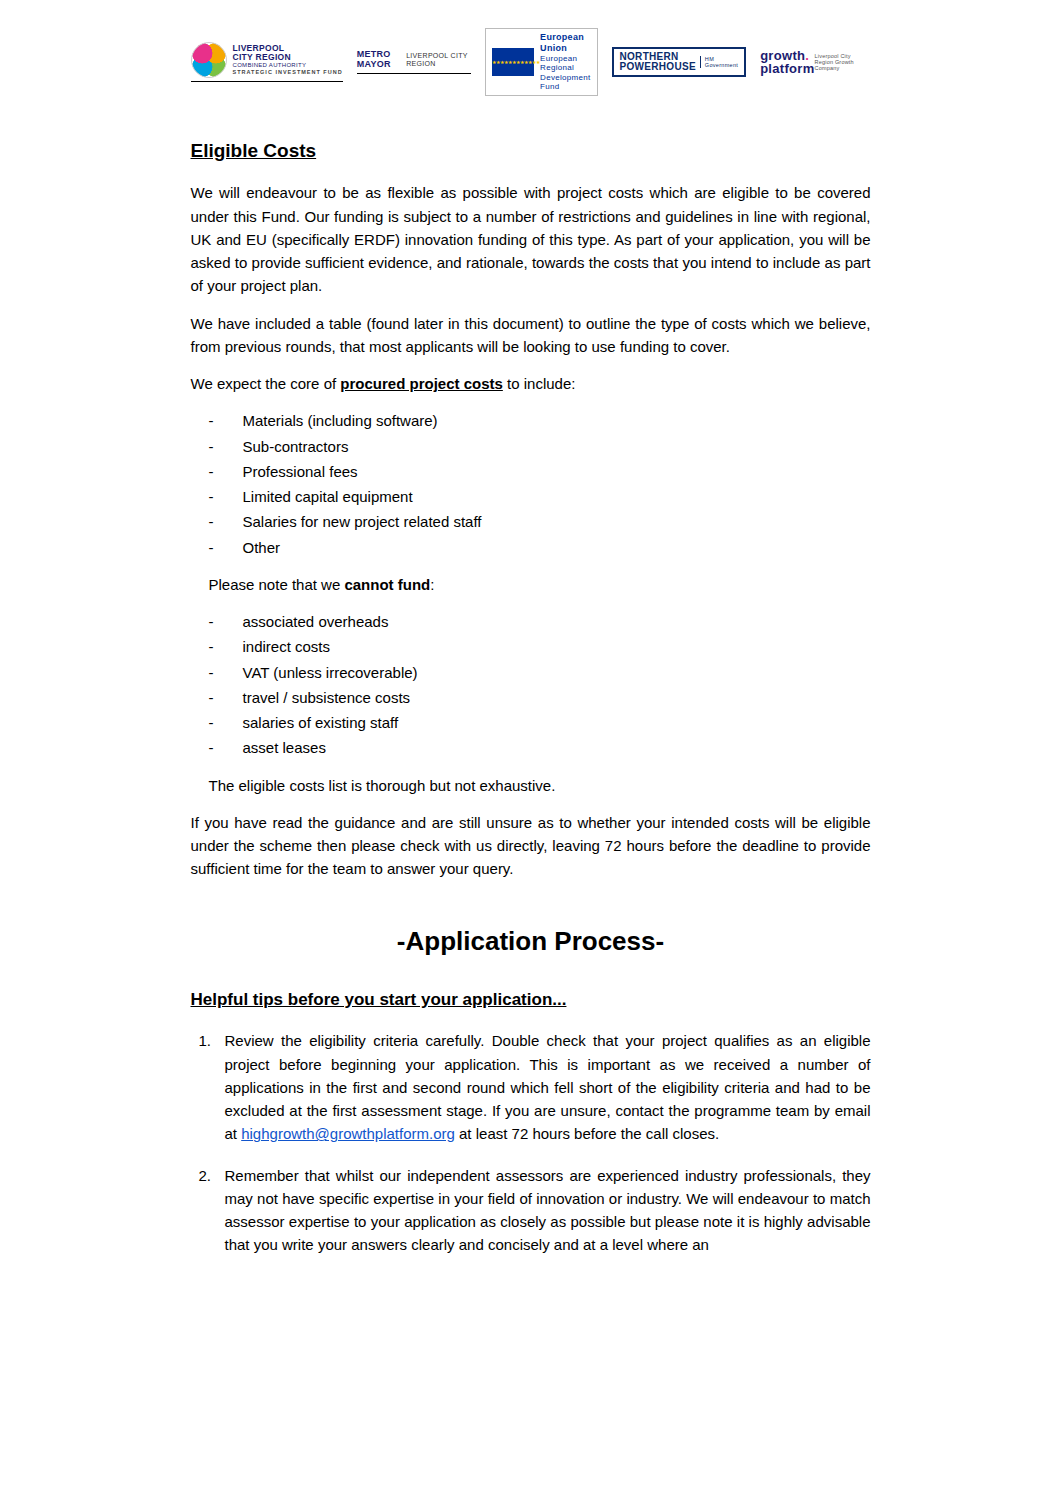LIVERPOOL CITY REGION COMBINED AUTHORITY
STRATEGIC INVESTMENT FUND
METRO MAYOR LIVERPOOL CITY REGION
European Union European Regional
Development Fund
NORTHERN POWERHOUSE
HM
Government
growth.
platform
Liverpool City Region Growth Company
Eligible Costs
We will endeavour to be as flexible as possible with project costs which are eligible to be covered under this Fund. Our funding is subject to a number of restrictions and guidelines in line with regional, UK and EU (specifically ERDF) innovation funding of this type. As part of your application, you will be asked to provide sufficient evidence, and rationale, towards the costs that you intend to include as part of your project plan.
We have included a table (found later in this document) to outline the type of costs which we believe, from previous rounds, that most applicants will be looking to use funding to cover.
We expect the core of procured project costs to include:
Materials (including software)
Sub-contractors
Professional fees
Limited capital equipment
Salaries for new project related staff
Other
Please note that we cannot fund:
associated overheads
indirect costs
VAT (unless irrecoverable)
travel / subsistence costs
salaries of existing staff
asset leases
The eligible costs list is thorough but not exhaustive.
If you have read the guidance and are still unsure as to whether your intended costs will be eligible under the scheme then please check with us directly, leaving 72 hours before the deadline to provide sufficient time for the team to answer your query.
-Application Process-
Helpful tips before you start your application...
Review the eligibility criteria carefully. Double check that your project qualifies as an eligible project before beginning your application. This is important as we received a number of applications in the first and second round which fell short of the eligibility criteria and had to be excluded at the first assessment stage. If you are unsure, contact the programme team by email at highgrowth@growthplatform.org at least 72 hours before the call closes.
Remember that whilst our independent assessors are experienced industry professionals, they may not have specific expertise in your field of innovation or industry. We will endeavour to match assessor expertise to your application as closely as possible but please note it is highly advisable that you write your answers clearly and concisely and at a level where an